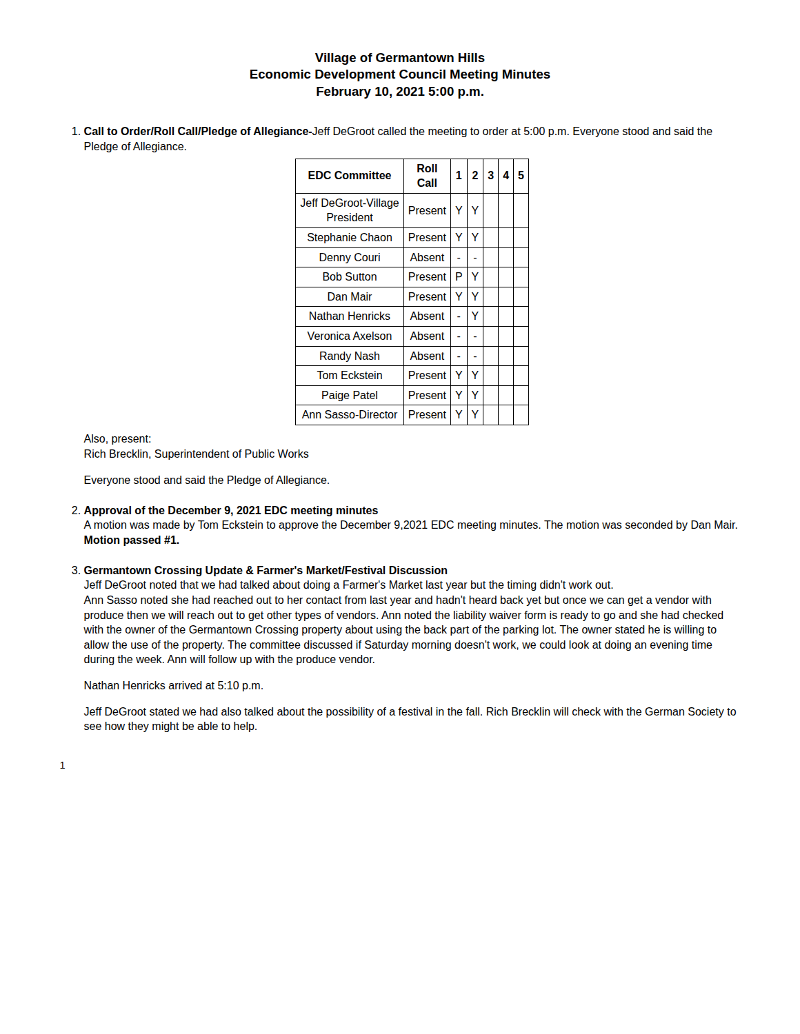Village of Germantown Hills
Economic Development Council Meeting Minutes
February 10, 2021 5:00 p.m.
Call to Order/Roll Call/Pledge of Allegiance-Jeff DeGroot called the meeting to order at 5:00 p.m. Everyone stood and said the Pledge of Allegiance.
| EDC Committee | Roll Call | 1 | 2 | 3 | 4 | 5 |
| --- | --- | --- | --- | --- | --- | --- |
| Jeff DeGroot-Village President | Present | Y | Y | | | |
| Stephanie Chaon | Present | Y | Y | | | |
| Denny Couri | Absent | - | - | | | |
| Bob Sutton | Present | P | Y | | | |
| Dan Mair | Present | Y | Y | | | |
| Nathan Henricks | Absent | - | Y | | | |
| Veronica Axelson | Absent | - | - | | | |
| Randy Nash | Absent | - | - | | | |
| Tom Eckstein | Present | Y | Y | | | |
| Paige Patel | Present | Y | Y | | | |
| Ann Sasso-Director | Present | Y | Y | | | |
Also, present:
Rich Brecklin, Superintendent of Public Works
Everyone stood and said the Pledge of Allegiance.
Approval of the December 9, 2021 EDC meeting minutes
A motion was made by Tom Eckstein to approve the December 9,2021 EDC meeting minutes. The motion was seconded by Dan Mair. Motion passed #1.
Germantown Crossing Update & Farmer's Market/Festival Discussion
Jeff DeGroot noted that we had talked about doing a Farmer's Market last year but the timing didn't work out.
Ann Sasso noted she had reached out to her contact from last year and hadn't heard back yet but once we can get a vendor with produce then we will reach out to get other types of vendors. Ann noted the liability waiver form is ready to go and she had checked with the owner of the Germantown Crossing property about using the back part of the parking lot. The owner stated he is willing to allow the use of the property. The committee discussed if Saturday morning doesn't work, we could look at doing an evening time during the week. Ann will follow up with the produce vendor.
Nathan Henricks arrived at 5:10 p.m.
Jeff DeGroot stated we had also talked about the possibility of a festival in the fall. Rich Brecklin will check with the German Society to see how they might be able to help.
1